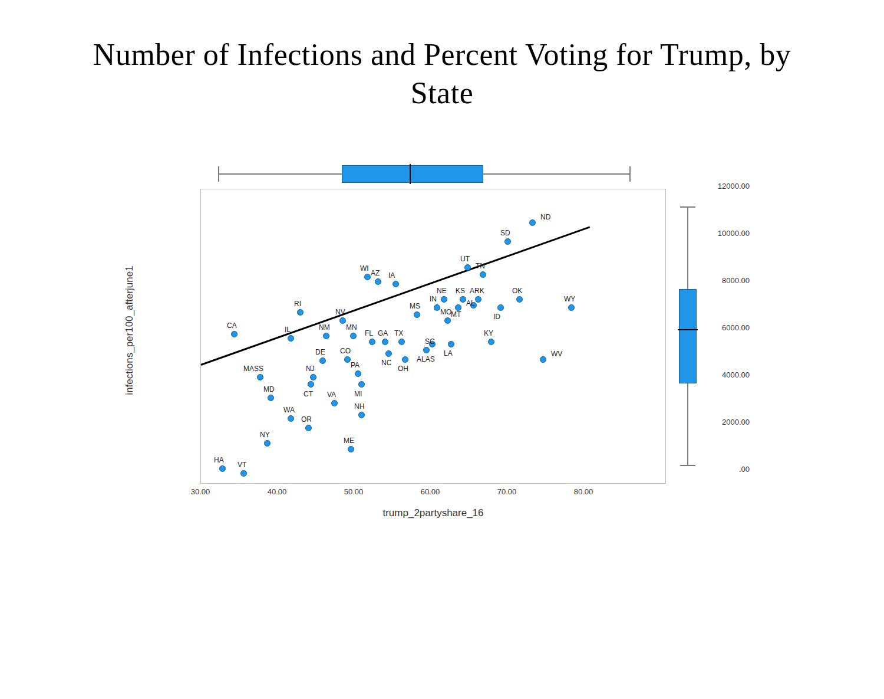Number of Infections and Percent Voting for Trump, by State
infections_per100_afterjune1
trump_2partyshare_16
12000.00
10000.00
8000.00
6000.00
4000.00
2000.00
.00
30.00
40.00
50.00
60.00
70.00
80.00
HA
VT
CA
MASS
MD
NY
WA
IL
RI
OR
CT
NJ
DE
NM
VA
NV
CO
ME
MN
PA
MI
NH
WI
FL
AZ
GA
NC
IA
TX
OH
MS
ALAS
SC
IN
NE
MO
LA
MT
KS
UT
AL
ARK
TN
KY
ID
SD
OK
ND
WV
WY